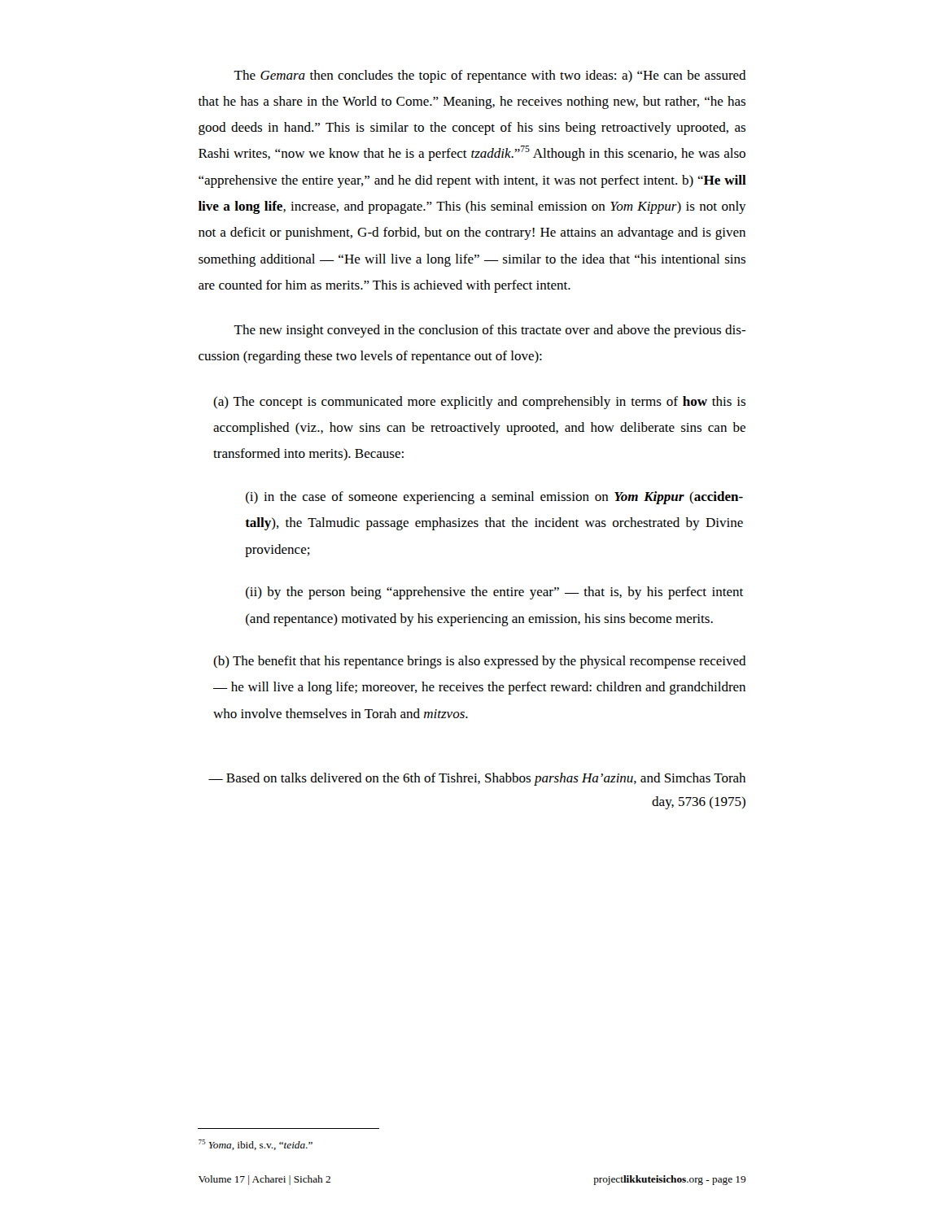The Gemara then concludes the topic of repentance with two ideas: a) “He can be assured that he has a share in the World to Come.” Meaning, he receives nothing new, but rather, “he has good deeds in hand.” This is similar to the concept of his sins being retroactively uprooted, as Rashi writes, “now we know that he is a perfect tzaddik.”75 Although in this scenario, he was also “apprehensive the entire year,” and he did repent with intent, it was not perfect intent. b) “He will live a long life, increase, and propagate.” This (his seminal emission on Yom Kippur) is not only not a deficit or punishment, G‑d forbid, but on the contrary! He attains an advantage and is given something additional — “He will live a long life” — similar to the idea that “his intentional sins are counted for him as merits.” This is achieved with perfect intent.
The new insight conveyed in the conclusion of this tractate over and above the previous discussion (regarding these two levels of repentance out of love):
(a) The concept is communicated more explicitly and comprehensibly in terms of how this is accomplished (viz., how sins can be retroactively uprooted, and how deliberate sins can be transformed into merits). Because:
(i) in the case of someone experiencing a seminal emission on Yom Kippur (accidentally), the Talmudic passage emphasizes that the incident was orchestrated by Divine providence;
(ii) by the person being “apprehensive the entire year” — that is, by his perfect intent (and repentance) motivated by his experiencing an emission, his sins become merits.
(b) The benefit that his repentance brings is also expressed by the physical recompense received — he will live a long life; moreover, he receives the perfect reward: children and grandchildren who involve themselves in Torah and mitzvos.
— Based on talks delivered on the 6th of Tishrei, Shabbos parshas Ha’azinu, and Simchas Torah day, 5736 (1975)
75 Yoma, ibid, s.v., “teida.”
Volume 17 | Acharei | Sichah 2
projectlikkuteisichos.org - page 19